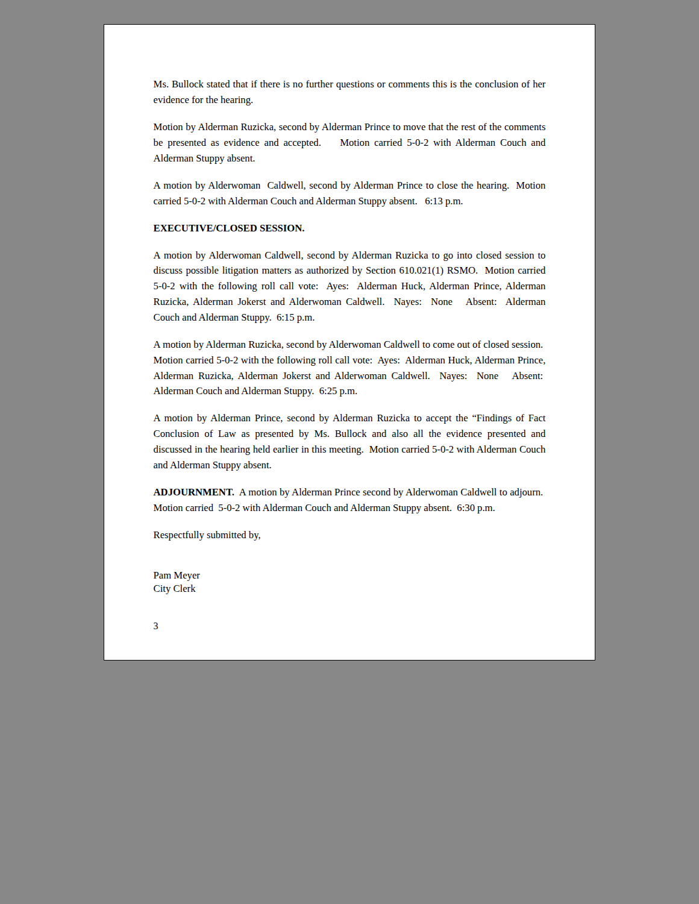Ms. Bullock stated that if there is no further questions or comments this is the conclusion of her evidence for the hearing.
Motion by Alderman Ruzicka, second by Alderman Prince to move that the rest of the comments be presented as evidence and accepted. Motion carried 5-0-2 with Alderman Couch and Alderman Stuppy absent.
A motion by Alderwoman Caldwell, second by Alderman Prince to close the hearing. Motion carried 5-0-2 with Alderman Couch and Alderman Stuppy absent. 6:13 p.m.
EXECUTIVE/CLOSED SESSION.
A motion by Alderwoman Caldwell, second by Alderman Ruzicka to go into closed session to discuss possible litigation matters as authorized by Section 610.021(1) RSMO. Motion carried 5-0-2 with the following roll call vote: Ayes: Alderman Huck, Alderman Prince, Alderman Ruzicka, Alderman Jokerst and Alderwoman Caldwell. Nayes: None Absent: Alderman Couch and Alderman Stuppy. 6:15 p.m.
A motion by Alderman Ruzicka, second by Alderwoman Caldwell to come out of closed session. Motion carried 5-0-2 with the following roll call vote: Ayes: Alderman Huck, Alderman Prince, Alderman Ruzicka, Alderman Jokerst and Alderwoman Caldwell. Nayes: None Absent: Alderman Couch and Alderman Stuppy. 6:25 p.m.
A motion by Alderman Prince, second by Alderman Ruzicka to accept the “Findings of Fact Conclusion of Law as presented by Ms. Bullock and also all the evidence presented and discussed in the hearing held earlier in this meeting. Motion carried 5-0-2 with Alderman Couch and Alderman Stuppy absent.
ADJOURNMENT. A motion by Alderman Prince second by Alderwoman Caldwell to adjourn. Motion carried 5-0-2 with Alderman Couch and Alderman Stuppy absent. 6:30 p.m.
Respectfully submitted by,
Pam Meyer
City Clerk
3